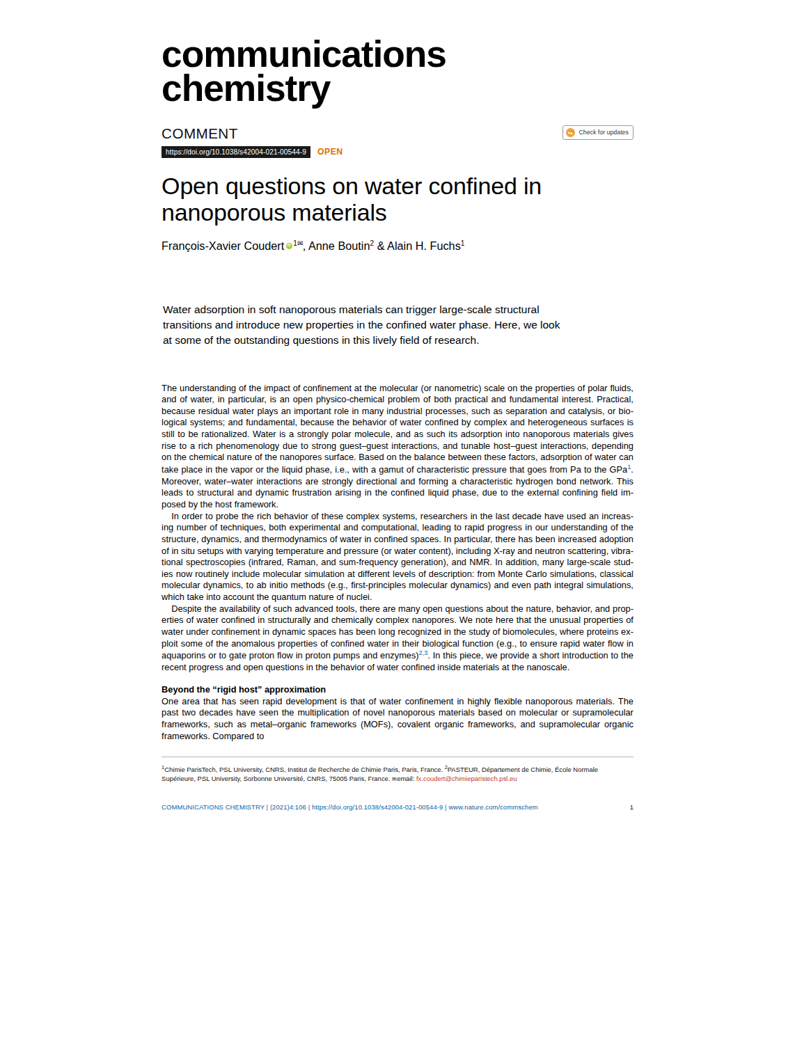communications chemistry
COMMENT
Check for updates
https://doi.org/10.1038/s42004-021-00544-9 OPEN
Open questions on water confined in
nanoporous materials
François-Xavier Coudert1✉, Anne Boutin2 & Alain H. Fuchs1
Water adsorption in soft nanoporous materials can trigger large-scale structural transitions and introduce new properties in the confined water phase. Here, we look at some of the outstanding questions in this lively field of research.
The understanding of the impact of confinement at the molecular (or nanometric) scale on the properties of polar fluids, and of water, in particular, is an open physico-chemical problem of both practical and fundamental interest. Practical, because residual water plays an important role in many industrial processes, such as separation and catalysis, or biological systems; and fundamental, because the behavior of water confined by complex and heterogeneous surfaces is still to be rationalized. Water is a strongly polar molecule, and as such its adsorption into nanoporous materials gives rise to a rich phenomenology due to strong guest–guest interactions, and tunable host–guest interactions, depending on the chemical nature of the nanopores surface. Based on the balance between these factors, adsorption of water can take place in the vapor or the liquid phase, i.e., with a gamut of characteristic pressure that goes from Pa to the GPa1. Moreover, water–water interactions are strongly directional and forming a characteristic hydrogen bond network. This leads to structural and dynamic frustration arising in the confined liquid phase, due to the external confining field imposed by the host framework.
In order to probe the rich behavior of these complex systems, researchers in the last decade have used an increasing number of techniques, both experimental and computational, leading to rapid progress in our understanding of the structure, dynamics, and thermodynamics of water in confined spaces. In particular, there has been increased adoption of in situ setups with varying temperature and pressure (or water content), including X-ray and neutron scattering, vibrational spectroscopies (infrared, Raman, and sum-frequency generation), and NMR. In addition, many large-scale studies now routinely include molecular simulation at different levels of description: from Monte Carlo simulations, classical molecular dynamics, to ab initio methods (e.g., first-principles molecular dynamics) and even path integral simulations, which take into account the quantum nature of nuclei.
Despite the availability of such advanced tools, there are many open questions about the nature, behavior, and properties of water confined in structurally and chemically complex nanopores. We note here that the unusual properties of water under confinement in dynamic spaces has been long recognized in the study of biomolecules, where proteins exploit some of the anomalous properties of confined water in their biological function (e.g., to ensure rapid water flow in aquaporins or to gate proton flow in proton pumps and enzymes)2,3. In this piece, we provide a short introduction to the recent progress and open questions in the behavior of water confined inside materials at the nanoscale.
Beyond the “rigid host” approximation
One area that has seen rapid development is that of water confinement in highly flexible nanoporous materials. The past two decades have seen the multiplication of novel nanoporous materials based on molecular or supramolecular frameworks, such as metal–organic frameworks (MOFs), covalent organic frameworks, and supramolecular organic frameworks. Compared to
1Chimie ParisTech, PSL University, CNRS, Institut de Recherche de Chimie Paris, Paris, France. 2PASTEUR, Département de Chimie, École Normale Supérieure, PSL University, Sorbonne Université, CNRS, 75005 Paris, France. ✉email: fx.coudert@chimieparistech.psl.eu
COMMUNICATIONS CHEMISTRY | (2021)4:106 | https://doi.org/10.1038/s42004-021-00544-9 | www.nature.com/commschem 1